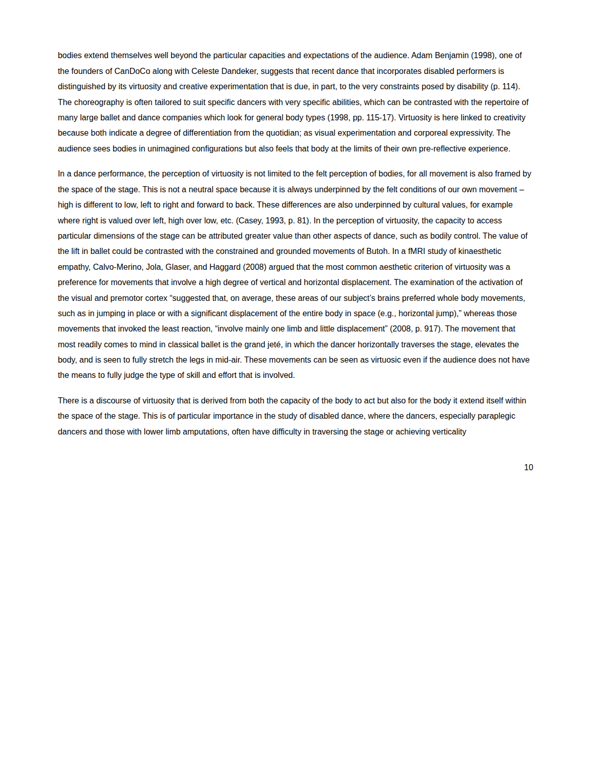bodies extend themselves well beyond the particular capacities and expectations of the audience. Adam Benjamin (1998), one of the founders of CanDoCo along with Celeste Dandeker, suggests that recent dance that incorporates disabled performers is distinguished by its virtuosity and creative experimentation that is due, in part, to the very constraints posed by disability (p. 114). The choreography is often tailored to suit specific dancers with very specific abilities, which can be contrasted with the repertoire of many large ballet and dance companies which look for general body types (1998, pp. 115-17). Virtuosity is here linked to creativity because both indicate a degree of differentiation from the quotidian; as visual experimentation and corporeal expressivity. The audience sees bodies in unimagined configurations but also feels that body at the limits of their own pre-reflective experience.
In a dance performance, the perception of virtuosity is not limited to the felt perception of bodies, for all movement is also framed by the space of the stage. This is not a neutral space because it is always underpinned by the felt conditions of our own movement – high is different to low, left to right and forward to back. These differences are also underpinned by cultural values, for example where right is valued over left, high over low, etc. (Casey, 1993, p. 81). In the perception of virtuosity, the capacity to access particular dimensions of the stage can be attributed greater value than other aspects of dance, such as bodily control. The value of the lift in ballet could be contrasted with the constrained and grounded movements of Butoh. In a fMRI study of kinaesthetic empathy, Calvo-Merino, Jola, Glaser, and Haggard (2008) argued that the most common aesthetic criterion of virtuosity was a preference for movements that involve a high degree of vertical and horizontal displacement. The examination of the activation of the visual and premotor cortex “suggested that, on average, these areas of our subject’s brains preferred whole body movements, such as in jumping in place or with a significant displacement of the entire body in space (e.g., horizontal jump),” whereas those movements that invoked the least reaction, “involve mainly one limb and little displacement” (2008, p. 917). The movement that most readily comes to mind in classical ballet is the grand jeté, in which the dancer horizontally traverses the stage, elevates the body, and is seen to fully stretch the legs in mid-air. These movements can be seen as virtuosic even if the audience does not have the means to fully judge the type of skill and effort that is involved.
There is a discourse of virtuosity that is derived from both the capacity of the body to act but also for the body it extend itself within the space of the stage. This is of particular importance in the study of disabled dance, where the dancers, especially paraplegic dancers and those with lower limb amputations, often have difficulty in traversing the stage or achieving verticality
10